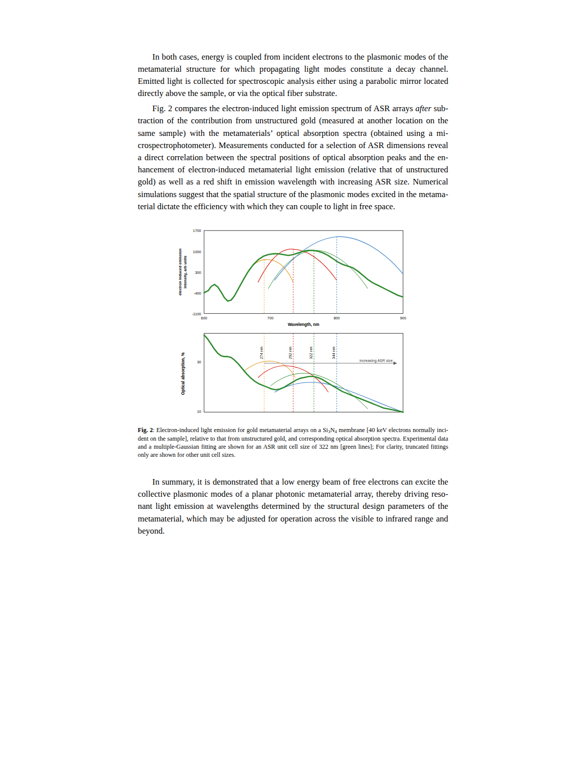In both cases, energy is coupled from incident electrons to the plasmonic modes of the metamaterial structure for which propagating light modes constitute a decay channel. Emitted light is collected for spectroscopic analysis either using a parabolic mirror located directly above the sample, or via the optical fiber substrate.
Fig. 2 compares the electron-induced light emission spectrum of ASR arrays after subtraction of the contribution from unstructured gold (measured at another location on the same sample) with the metamaterials’ optical absorption spectra (obtained using a microspectrophotometer). Measurements conducted for a selection of ASR dimensions reveal a direct correlation between the spectral positions of optical absorption peaks and the enhancement of electron-induced metamaterial light emission (relative that of unstructured gold) as well as a red shift in emission wavelength with increasing ASR size. Numerical simulations suggest that the spatial structure of the plasmonic modes excited in the metamaterial dictate the efficiency with which they can couple to light in free space.
1700 1000 300 -400 -1100 600 700 800 900 Wavelength, nm electron induced emission intensity, arb units 30 10 Optical absorption, % 274 nm 292 nm 322 nm 344 nm increasing ASR size
Fig. 2: Electron-induced light emission for gold metamaterial arrays on a Si3N4 membrane [40 keV electrons normally incident on the sample], relative to that from unstructured gold, and corresponding optical absorption spectra. Experimental data and a multiple-Gaussian fitting are shown for an ASR unit cell size of 322 nm [green lines]; For clarity, truncated fittings only are shown for other unit cell sizes.
In summary, it is demonstrated that a low energy beam of free electrons can excite the collective plasmonic modes of a planar photonic metamaterial array, thereby driving resonant light emission at wavelengths determined by the structural design parameters of the metamaterial, which may be adjusted for operation across the visible to infrared range and beyond.